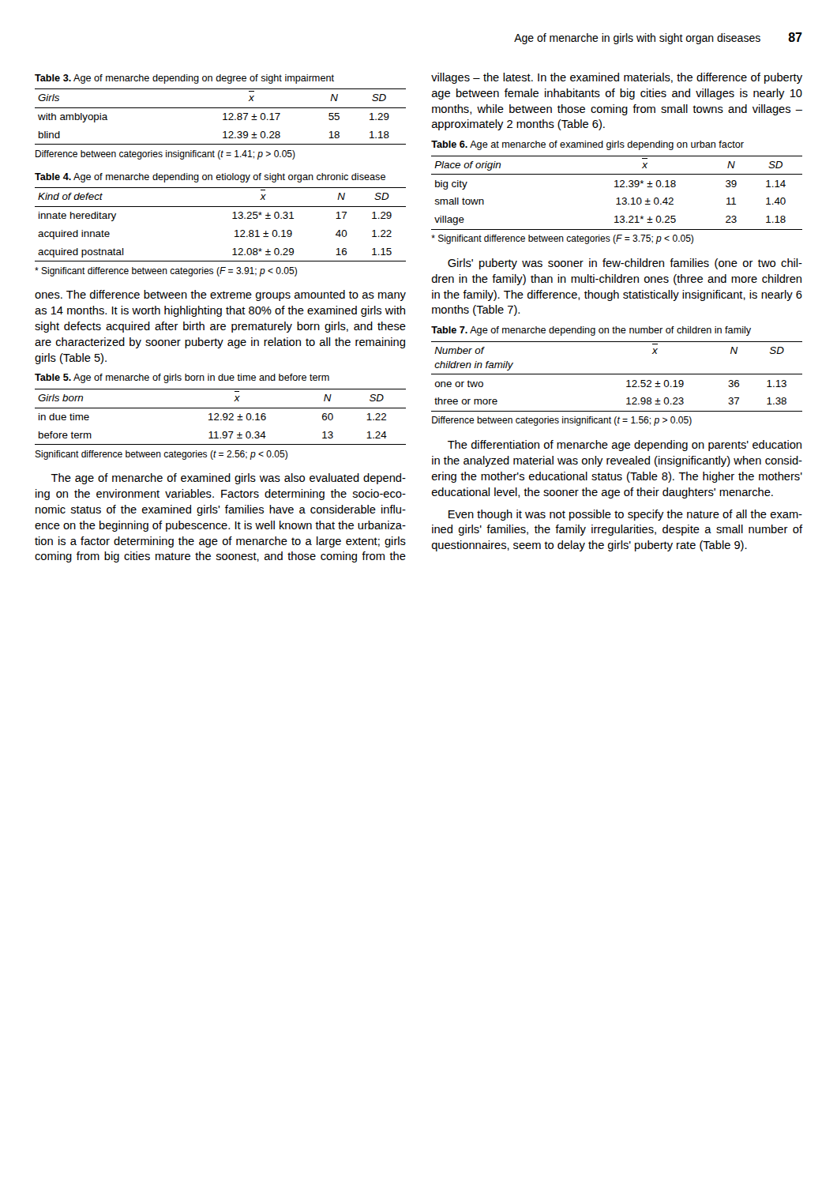Age of menarche in girls with sight organ diseases 87
Table 3. Age of menarche depending on degree of sight impairment
| Girls | x | N | SD |
| --- | --- | --- | --- |
| with amblyopia | 12.87 ± 0.17 | 55 | 1.29 |
| blind | 12.39 ± 0.28 | 18 | 1.18 |
Difference between categories insignificant (t = 1.41; p > 0.05)
Table 4. Age of menarche depending on etiology of sight organ chronic disease
| Kind of defect | x | N | SD |
| --- | --- | --- | --- |
| innate hereditary | 13.25* ± 0.31 | 17 | 1.29 |
| acquired innate | 12.81 ± 0.19 | 40 | 1.22 |
| acquired postnatal | 12.08* ± 0.29 | 16 | 1.15 |
* Significant difference between categories (F = 3.91; p < 0.05)
ones. The difference between the extreme groups amounted to as many as 14 months. It is worth highlighting that 80% of the examined girls with sight defects acquired after birth are prematurely born girls, and these are characterized by sooner puberty age in relation to all the remaining girls (Table 5).
Table 5. Age of menarche of girls born in due time and before term
| Girls born | x | N | SD |
| --- | --- | --- | --- |
| in due time | 12.92 ± 0.16 | 60 | 1.22 |
| before term | 11.97 ± 0.34 | 13 | 1.24 |
Significant difference between categories (t = 2.56; p < 0.05)
The age of menarche of examined girls was also evaluated depending on the environment variables. Factors determining the socio-economic status of the examined girls' families have a considerable influence on the beginning of pubescence. It is well known that the urbanization is a factor determining the age of menarche to a large extent; girls coming from big cities mature the soonest, and those coming from the villages – the latest. In the examined materials, the difference of puberty age between female inhabitants of big cities and villages is nearly 10 months, while between those coming from small towns and villages – approximately 2 months (Table 6).
Table 6. Age at menarche of examined girls depending on urban factor
| Place of origin | x | N | SD |
| --- | --- | --- | --- |
| big city | 12.39* ± 0.18 | 39 | 1.14 |
| small town | 13.10 ± 0.42 | 11 | 1.40 |
| village | 13.21* ± 0.25 | 23 | 1.18 |
* Significant difference between categories (F = 3.75; p < 0.05)
Girls' puberty was sooner in few-children families (one or two children in the family) than in multi-children ones (three and more children in the family). The difference, though statistically insignificant, is nearly 6 months (Table 7).
Table 7. Age of menarche depending on the number of children in family
| Number of children in family | x | N | SD |
| --- | --- | --- | --- |
| one or two | 12.52 ± 0.19 | 36 | 1.13 |
| three or more | 12.98 ± 0.23 | 37 | 1.38 |
Difference between categories insignificant (t = 1.56; p > 0.05)
The differentiation of menarche age depending on parents' education in the analyzed material was only revealed (insignificantly) when considering the mother's educational status (Table 8). The higher the mothers' educational level, the sooner the age of their daughters' menarche.
Even though it was not possible to specify the nature of all the examined girls' families, the family irregularities, despite a small number of questionnaires, seem to delay the girls' puberty rate (Table 9).